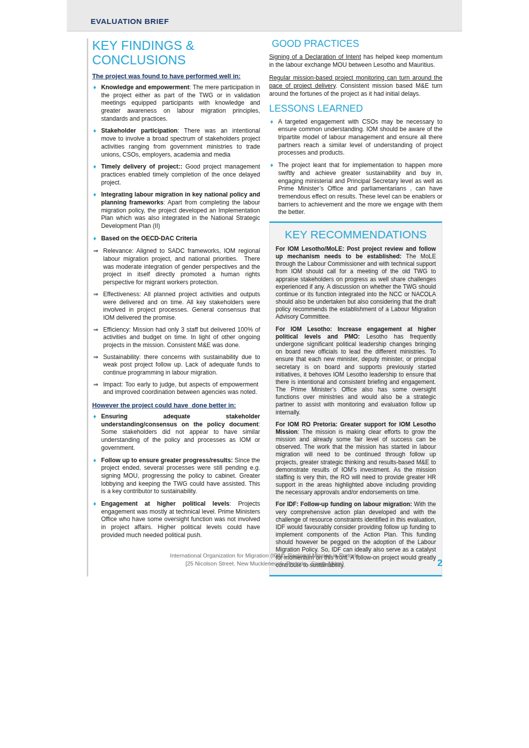EVALUATION BRIEF
KEY FINDINGS & CONCLUSIONS
The project was found to have performed well in:
Knowledge and empowerment: The mere participation in the project either as part of the TWG or in validation meetings equipped participants with knowledge and greater awareness on labour migration principles, standards and practices.
Stakeholder participation: There was an intentional move to involve a broad spectrum of stakeholders project activities ranging from government ministries to trade unions, CSOs, employers, academia and media
Timely delivery of project:: Good project management practices enabled timely completion of the once delayed project.
Integrating labour migration in key national policy and planning frameworks: Apart from completing the labour migration policy, the project developed an Implementation Plan which was also integrated in the National Strategic Development Plan (II)
Based on the OECD-DAC Criteria
Relevance: Aligned to SADC frameworks, IOM regional labour migration project, and national priorities. There was moderate integration of gender perspectives and the project in itself directly promoted a human rights perspective for migrant workers protection.
Effectiveness: All planned project activities and outputs were delivered and on time. All key stakeholders were involved in project processes. General consensus that IOM delivered the promise.
Efficiency: Mission had only 3 staff but delivered 100% of activities and budget on time. In light of other ongoing projects in the mission. Consistent M&E was done.
Sustainability: there concerns with sustainability due to weak post project follow up. Lack of adequate funds to continue programming in labour migration.
Impact: Too early to judge, but aspects of empowerment and improved coordination between agencies was noted.
However the project could have done better in:
Ensuring adequate stakeholder understanding/consensus on the policy document: Some stakeholders did not appear to have similar understanding of the policy and processes as IOM or government.
Follow up to ensure greater progress/results: Since the project ended, several processes were still pending e.g. signing MOU, progressing the policy to cabinet. Greater lobbying and keeping the TWG could have assisted. This is a key contributor to sustainability.
Engagement at higher political levels: Projects engagement was mostly at technical level. Prime Ministers Office who have some oversight function was not involved in project affairs. Higher political levels could have provided much needed political push.
GOOD PRACTICES
Signing of a Declaration of Intent has helped keep momentum in the labour exchange MOU between Lesotho and Mauritius.
Regular mission-based project monitoring can turn around the pace of project delivery. Consistent mission based M&E turn around the fortunes of the project as it had initial delays.
LESSONS LEARNED
A targeted engagement with CSOs may be necessary to ensure common understanding. IOM should be aware of the tripartite model of labour management and ensure all there partners reach a similar level of understanding of project processes and products.
The project leant that for implementation to happen more swiftly and achieve greater sustainability and buy in, engaging ministerial and Principal Secretary level as well as Prime Minister’s Office and parliamentarians , can have tremendous effect on results. These level can be enablers or barriers to achievement and the more we engage with them the better.
KEY RECOMMENDATIONS
For IOM Lesotho/MoLE: Post project review and follow up mechanism needs to be established: The MoLE through the Labour Commissioner and with technical support from IOM should call for a meeting of the old TWG to appraise stakeholders on progress as well share challenges experienced if any. A discussion on whether the TWG should continue or its function integrated into the NCC or NACOLA should also be undertaken but also considering that the draft policy recommends the establishment of a Labour Migration Advisory Committee.
For IOM Lesotho: Increase engagement at higher political levels and PMO: Lesotho has frequently undergone significant political leadership changes bringing on board new officials to lead the different ministries. To ensure that each new minister, deputy minister, or principal secretary is on board and supports previously started initiatives, it behoves IOM Lesotho leadership to ensure that there is intentional and consistent briefing and engagement. The Prime Minister’s Office also has some oversight functions over ministries and would also be a strategic partner to assist with monitoring and evaluation follow up internally.
For IOM RO Pretoria: Greater support for IOM Lesotho Mission: The mission is making clear efforts to grow the mission and already some fair level of success can be observed. The work that the mission has started in labour migration will need to be continued through follow up projects, greater strategic thinking and results-based M&E to demonstrate results of IOM’s investment. As the mission staffing is very thin, the RO will need to provide greater HR support in the areas highlighted above including providing the necessary approvals and/or endorsements on time.
For IDF: Follow-up funding on labour migration: With the very comprehensive action plan developed and with the challenge of resource constraints identified in this evaluation, IDF would favourably consider providing follow up funding to implement components of the Action Plan. This funding should however be pegged on the adoption of the Labour Migration Policy. So, IDF can ideally also serve as a catalyst for momentum on this front. A follow-on project would greatly contribute to sustainability.
International Organization for Migration (IOM), Regional Mission in Pretoria
[25 Nicolson Street. New Muckleneuck, Pretoria , South Africa]
2